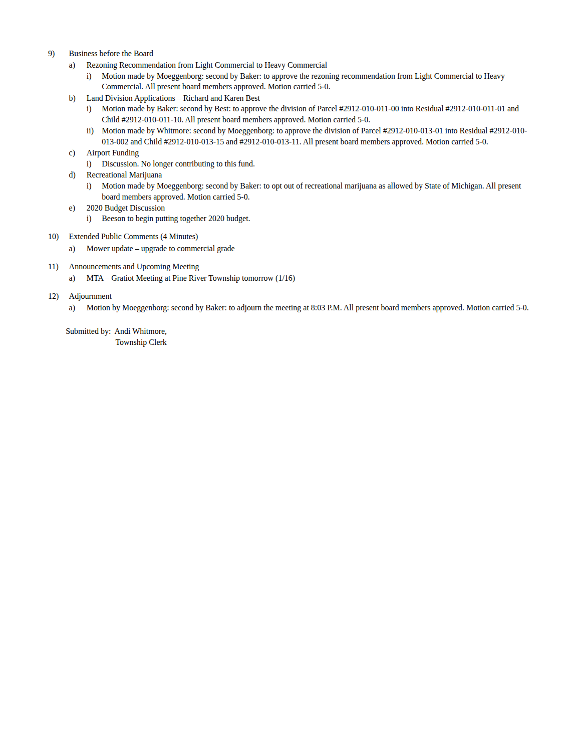9) Business before the Board
a) Rezoning Recommendation from Light Commercial to Heavy Commercial
i) Motion made by Moeggenborg: second by Baker: to approve the rezoning recommendation from Light Commercial to Heavy Commercial. All present board members approved. Motion carried 5-0.
b) Land Division Applications – Richard and Karen Best
i) Motion made by Baker: second by Best: to approve the division of Parcel #2912-010-011-00 into Residual #2912-010-011-01 and Child #2912-010-011-10. All present board members approved. Motion carried 5-0.
ii) Motion made by Whitmore: second by Moeggenborg: to approve the division of Parcel #2912-010-013-01 into Residual #2912-010-013-002 and Child #2912-010-013-15 and #2912-010-013-11. All present board members approved. Motion carried 5-0.
c) Airport Funding
i) Discussion. No longer contributing to this fund.
d) Recreational Marijuana
i) Motion made by Moeggenborg: second by Baker: to opt out of recreational marijuana as allowed by State of Michigan. All present board members approved. Motion carried 5-0.
e) 2020 Budget Discussion
i) Beeson to begin putting together 2020 budget.
10) Extended Public Comments (4 Minutes)
a) Mower update – upgrade to commercial grade
11) Announcements and Upcoming Meeting
a) MTA – Gratiot Meeting at Pine River Township tomorrow (1/16)
12) Adjournment
a) Motion by Moeggenborg: second by Baker: to adjourn the meeting at 8:03 P.M. All present board members approved. Motion carried 5-0.
Submitted by: Andi Whitmore,
Township Clerk